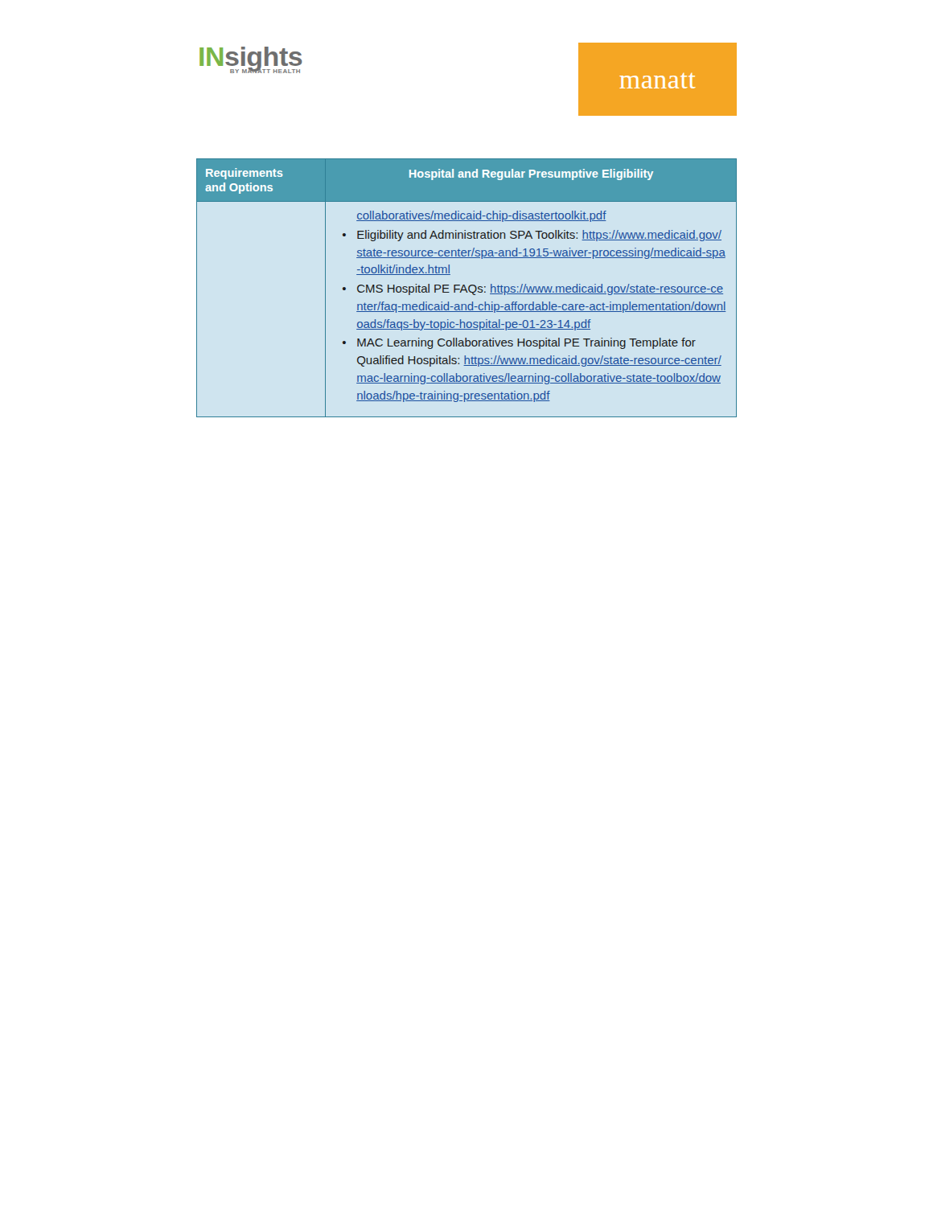IN sights BY MANATT HEALTH
manatt
| Requirements and Options | Hospital and Regular Presumptive Eligibility |
| --- | --- |
| | collaboratives/medicaid-chip-disastertoolkit.pdf Eligibility and Administration SPA Toolkits: https://www.medicaid.gov/state-resource-center/spa-and-1915-waiver-processing/medicaid-spa-toolkit/index.html CMS Hospital PE FAQs: https://www.medicaid.gov/state-resource-center/faq-medicaid-and-chip-affordable-care-act-implementation/downloads/faqs-by-topic-hospital-pe-01-23-14.pdf MAC Learning Collaboratives Hospital PE Training Template for Qualified Hospitals: https://www.medicaid.gov/state-resource-center/mac-learning-collaboratives/learning-collaborative-state-toolbox/downloads/hpe-training-presentation.pdf |